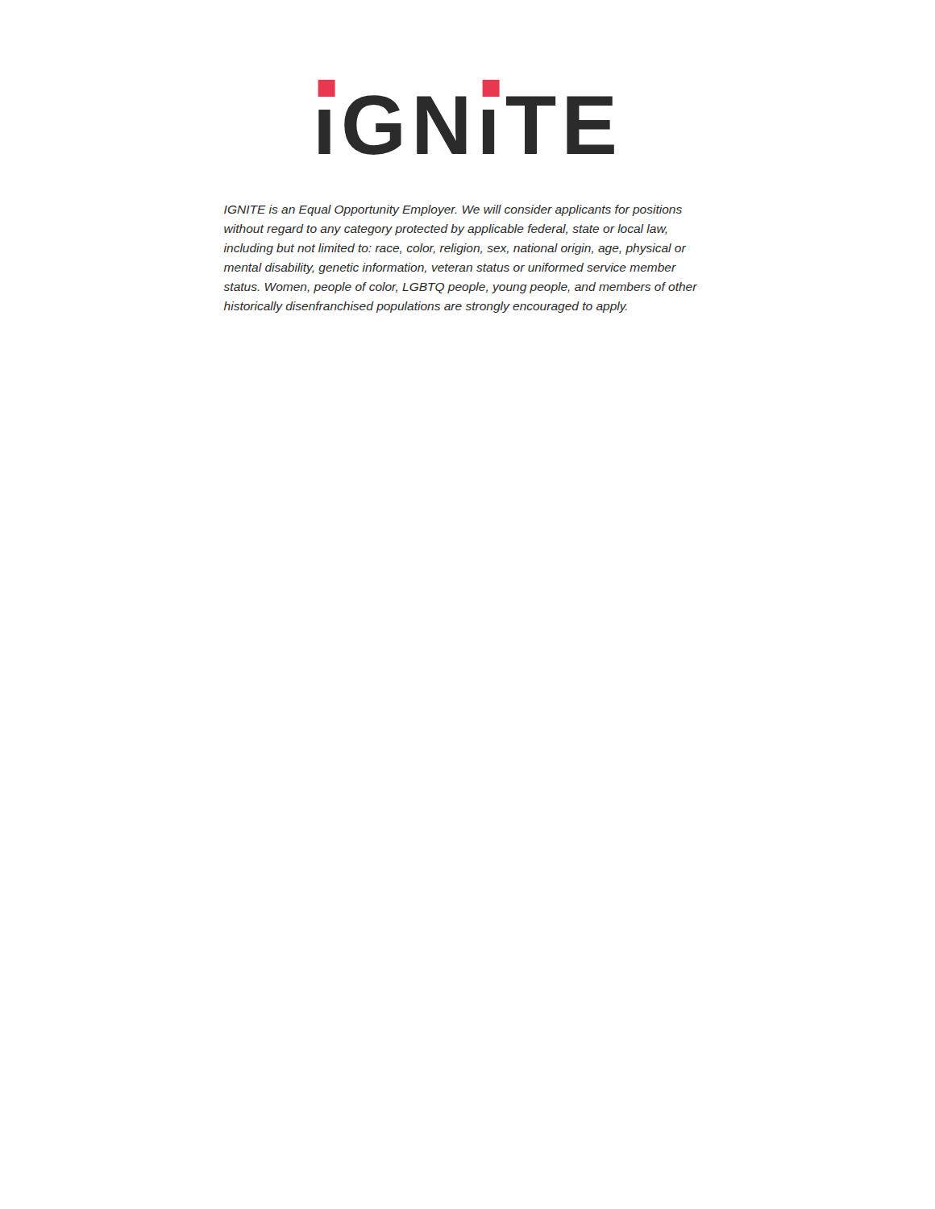ı GNı TE
IGNITE is an Equal Opportunity Employer. We will consider applicants for positions without regard to any category protected by applicable federal, state or local law, including but not limited to: race, color, religion, sex, national origin, age, physical or mental disability, genetic information, veteran status or uniformed service member status. Women, people of color, LGBTQ people, young people, and members of other historically disenfranchised populations are strongly encouraged to apply.